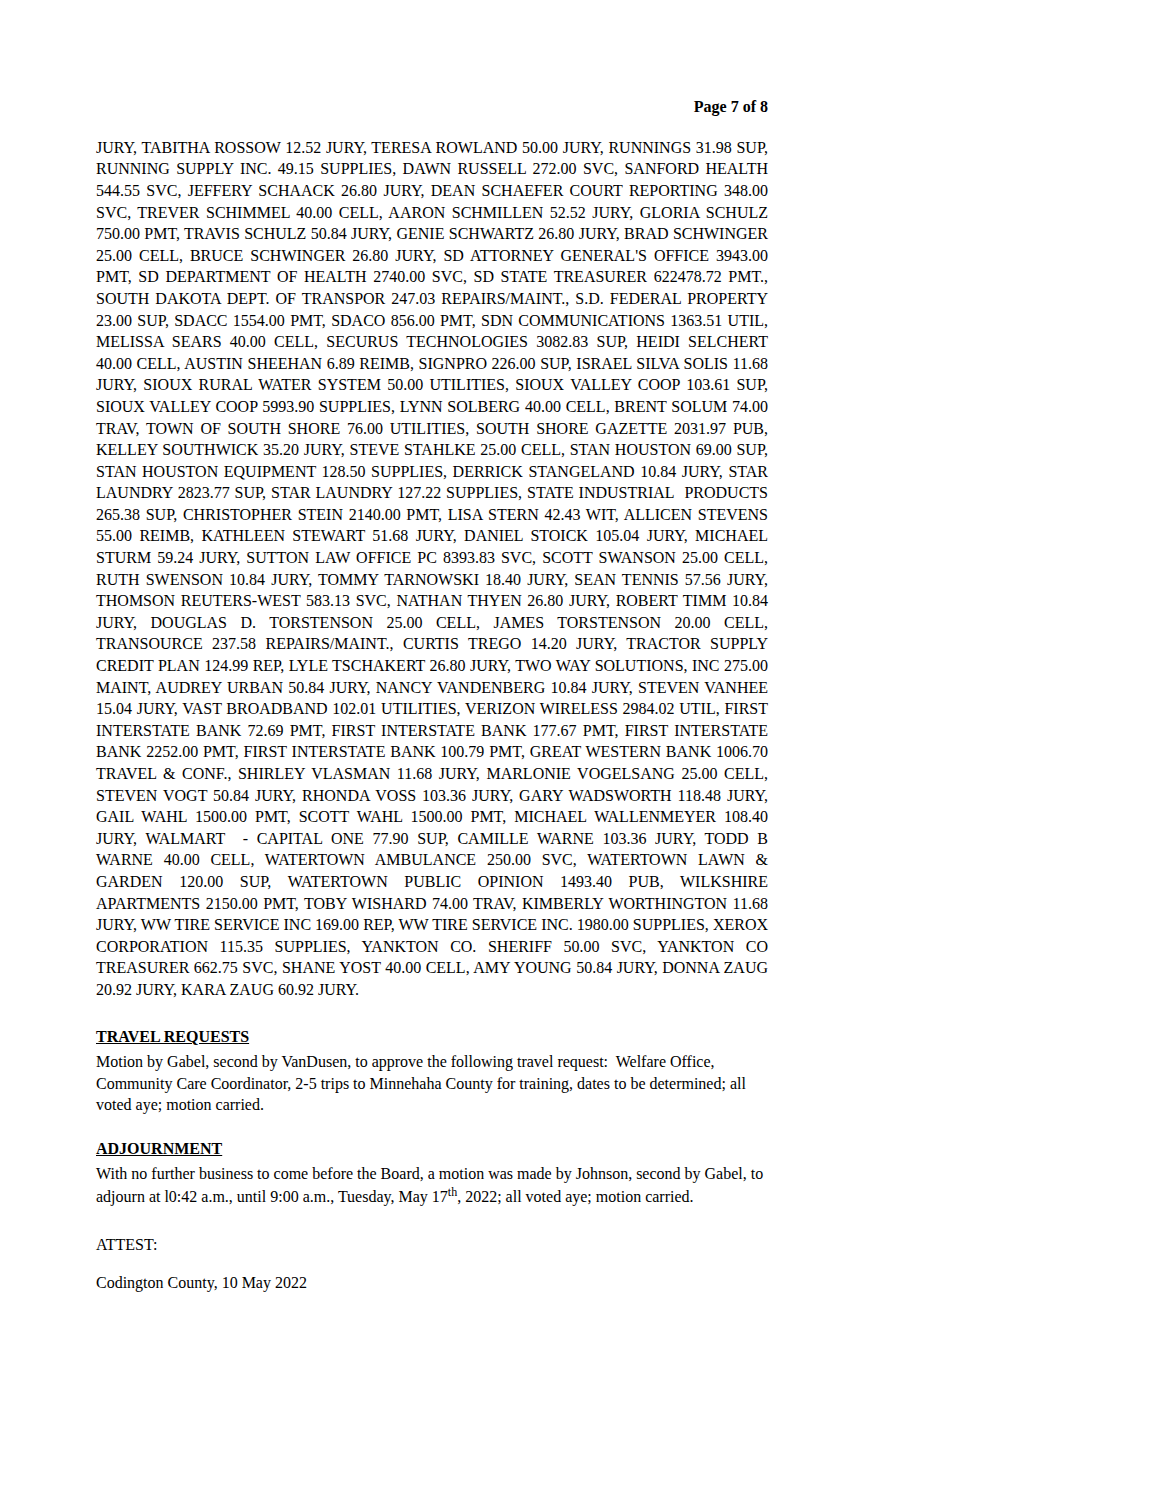Page 7 of 8
JURY, TABITHA ROSSOW 12.52 JURY, TERESA ROWLAND 50.00 JURY, RUNNINGS 31.98 SUP, RUNNING SUPPLY INC. 49.15 SUPPLIES, DAWN RUSSELL 272.00 SVC, SANFORD HEALTH 544.55 SVC, JEFFERY SCHAACK 26.80 JURY, DEAN SCHAEFER COURT REPORTING 348.00 SVC, TREVER SCHIMMEL 40.00 CELL, AARON SCHMILLEN 52.52 JURY, GLORIA SCHULZ 750.00 PMT, TRAVIS SCHULZ 50.84 JURY, GENIE SCHWARTZ 26.80 JURY, BRAD SCHWINGER 25.00 CELL, BRUCE SCHWINGER 26.80 JURY, SD ATTORNEY GENERAL'S OFFICE 3943.00 PMT, SD DEPARTMENT OF HEALTH 2740.00 SVC, SD STATE TREASURER 622478.72 PMT., SOUTH DAKOTA DEPT. OF TRANSPOR 247.03 REPAIRS/MAINT., S.D. FEDERAL PROPERTY 23.00 SUP, SDACC 1554.00 PMT, SDACO 856.00 PMT, SDN COMMUNICATIONS 1363.51 UTIL, MELISSA SEARS 40.00 CELL, SECURUS TECHNOLOGIES 3082.83 SUP, HEIDI SELCHERT 40.00 CELL, AUSTIN SHEEHAN 6.89 REIMB, SIGNPRO 226.00 SUP, ISRAEL SILVA SOLIS 11.68 JURY, SIOUX RURAL WATER SYSTEM 50.00 UTILITIES, SIOUX VALLEY COOP 103.61 SUP, SIOUX VALLEY COOP 5993.90 SUPPLIES, LYNN SOLBERG 40.00 CELL, BRENT SOLUM 74.00 TRAV, TOWN OF SOUTH SHORE 76.00 UTILITIES, SOUTH SHORE GAZETTE 2031.97 PUB, KELLEY SOUTHWICK 35.20 JURY, STEVE STAHLKE 25.00 CELL, STAN HOUSTON 69.00 SUP, STAN HOUSTON EQUIPMENT 128.50 SUPPLIES, DERRICK STANGELAND 10.84 JURY, STAR LAUNDRY 2823.77 SUP, STAR LAUNDRY 127.22 SUPPLIES, STATE INDUSTRIAL PRODUCTS 265.38 SUP, CHRISTOPHER STEIN 2140.00 PMT, LISA STERN 42.43 WIT, ALLICEN STEVENS 55.00 REIMB, KATHLEEN STEWART 51.68 JURY, DANIEL STOICK 105.04 JURY, MICHAEL STURM 59.24 JURY, SUTTON LAW OFFICE PC 8393.83 SVC, SCOTT SWANSON 25.00 CELL, RUTH SWENSON 10.84 JURY, TOMMY TARNOWSKI 18.40 JURY, SEAN TENNIS 57.56 JURY, THOMSON REUTERS-WEST 583.13 SVC, NATHAN THYEN 26.80 JURY, ROBERT TIMM 10.84 JURY, DOUGLAS D. TORSTENSON 25.00 CELL, JAMES TORSTENSON 20.00 CELL, TRANSOURCE 237.58 REPAIRS/MAINT., CURTIS TREGO 14.20 JURY, TRACTOR SUPPLY CREDIT PLAN 124.99 REP, LYLE TSCHAKERT 26.80 JURY, TWO WAY SOLUTIONS, INC 275.00 MAINT, AUDREY URBAN 50.84 JURY, NANCY VANDENBERG 10.84 JURY, STEVEN VANHEE 15.04 JURY, VAST BROADBAND 102.01 UTILITIES, VERIZON WIRELESS 2984.02 UTIL, FIRST INTERSTATE BANK 72.69 PMT, FIRST INTERSTATE BANK 177.67 PMT, FIRST INTERSTATE BANK 2252.00 PMT, FIRST INTERSTATE BANK 100.79 PMT, GREAT WESTERN BANK 1006.70 TRAVEL & CONF., SHIRLEY VLASMAN 11.68 JURY, MARLONIE VOGELSANG 25.00 CELL, STEVEN VOGT 50.84 JURY, RHONDA VOSS 103.36 JURY, GARY WADSWORTH 118.48 JURY, GAIL WAHL 1500.00 PMT, SCOTT WAHL 1500.00 PMT, MICHAEL WALLENMEYER 108.40 JURY, WALMART - CAPITAL ONE 77.90 SUP, CAMILLE WARNE 103.36 JURY, TODD B WARNE 40.00 CELL, WATERTOWN AMBULANCE 250.00 SVC, WATERTOWN LAWN & GARDEN 120.00 SUP, WATERTOWN PUBLIC OPINION 1493.40 PUB, WILKSHIRE APARTMENTS 2150.00 PMT, TOBY WISHARD 74.00 TRAV, KIMBERLY WORTHINGTON 11.68 JURY, WW TIRE SERVICE INC 169.00 REP, WW TIRE SERVICE INC. 1980.00 SUPPLIES, XEROX CORPORATION 115.35 SUPPLIES, YANKTON CO. SHERIFF 50.00 SVC, YANKTON CO TREASURER 662.75 SVC, SHANE YOST 40.00 CELL, AMY YOUNG 50.84 JURY, DONNA ZAUG 20.92 JURY, KARA ZAUG 60.92 JURY.
Travel Requests
Motion by Gabel, second by VanDusen, to approve the following travel request: Welfare Office, Community Care Coordinator, 2-5 trips to Minnehaha County for training, dates to be determined; all voted aye; motion carried.
Adjournment
With no further business to come before the Board, a motion was made by Johnson, second by Gabel, to adjourn at l0:42 a.m., until 9:00 a.m., Tuesday, May 17th, 2022; all voted aye; motion carried.
ATTEST:
Codington County, 10 May 2022